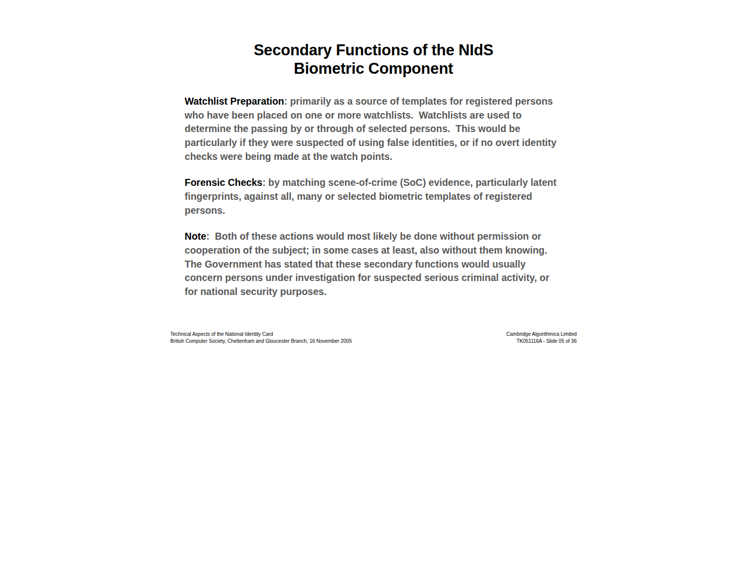Secondary Functions of the NIdS
Biometric Component
Watchlist Preparation: primarily as a source of templates for registered persons who have been placed on one or more watchlists. Watchlists are used to determine the passing by or through of selected persons. This would be particularly if they were suspected of using false identities, or if no overt identity checks were being made at the watch points.
Forensic Checks: by matching scene-of-crime (SoC) evidence, particularly latent fingerprints, against all, many or selected biometric templates of registered persons.
Note: Both of these actions would most likely be done without permission or cooperation of the subject; in some cases at least, also without them knowing. The Government has stated that these secondary functions would usually concern persons under investigation for suspected serious criminal activity, or for national security purposes.
Technical Aspects of the National Identity Card
British Computer Society, Cheltenham and Gloucester Branch, 16 November 2005
Cambridge Algorithmica Limited
TK051116A - Slide 05 of 36